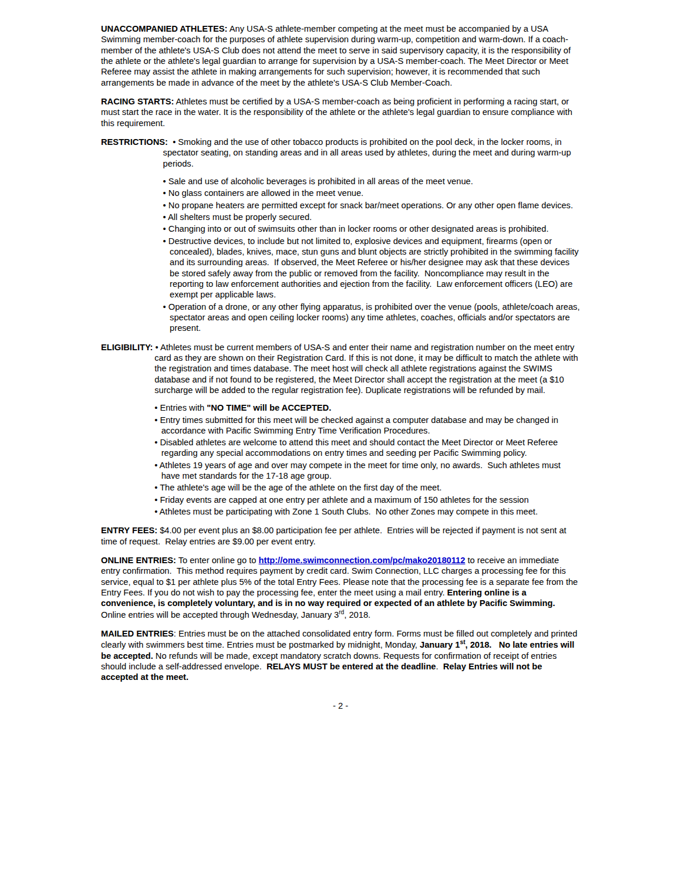UNACCOMPANIED ATHLETES: Any USA-S athlete-member competing at the meet must be accompanied by a USA Swimming member-coach for the purposes of athlete supervision during warm-up, competition and warm-down. If a coach-member of the athlete's USA-S Club does not attend the meet to serve in said supervisory capacity, it is the responsibility of the athlete or the athlete's legal guardian to arrange for supervision by a USA-S member-coach. The Meet Director or Meet Referee may assist the athlete in making arrangements for such supervision; however, it is recommended that such arrangements be made in advance of the meet by the athlete's USA-S Club Member-Coach.
RACING STARTS: Athletes must be certified by a USA-S member-coach as being proficient in performing a racing start, or must start the race in the water. It is the responsibility of the athlete or the athlete's legal guardian to ensure compliance with this requirement.
RESTRICTIONS: • Smoking and the use of other tobacco products is prohibited on the pool deck, in the locker rooms, in spectator seating, on standing areas and in all areas used by athletes, during the meet and during warm-up periods.
• Sale and use of alcoholic beverages is prohibited in all areas of the meet venue.
• No glass containers are allowed in the meet venue.
• No propane heaters are permitted except for snack bar/meet operations. Or any other open flame devices.
• All shelters must be properly secured.
• Changing into or out of swimsuits other than in locker rooms or other designated areas is prohibited.
• Destructive devices, to include but not limited to, explosive devices and equipment, firearms (open or concealed), blades, knives, mace, stun guns and blunt objects are strictly prohibited in the swimming facility and its surrounding areas. If observed, the Meet Referee or his/her designee may ask that these devices be stored safely away from the public or removed from the facility. Noncompliance may result in the reporting to law enforcement authorities and ejection from the facility. Law enforcement officers (LEO) are exempt per applicable laws.
• Operation of a drone, or any other flying apparatus, is prohibited over the venue (pools, athlete/coach areas, spectator areas and open ceiling locker rooms) any time athletes, coaches, officials and/or spectators are present.
ELIGIBILITY: • Athletes must be current members of USA-S and enter their name and registration number on the meet entry card as they are shown on their Registration Card. If this is not done, it may be difficult to match the athlete with the registration and times database. The meet host will check all athlete registrations against the SWIMS database and if not found to be registered, the Meet Director shall accept the registration at the meet (a $10 surcharge will be added to the regular registration fee). Duplicate registrations will be refunded by mail.
• Entries with "NO TIME" will be ACCEPTED.
• Entry times submitted for this meet will be checked against a computer database and may be changed in accordance with Pacific Swimming Entry Time Verification Procedures.
• Disabled athletes are welcome to attend this meet and should contact the Meet Director or Meet Referee regarding any special accommodations on entry times and seeding per Pacific Swimming policy.
• Athletes 19 years of age and over may compete in the meet for time only, no awards. Such athletes must have met standards for the 17-18 age group.
• The athlete's age will be the age of the athlete on the first day of the meet.
• Friday events are capped at one entry per athlete and a maximum of 150 athletes for the session
• Athletes must be participating with Zone 1 South Clubs. No other Zones may compete in this meet.
ENTRY FEES: $4.00 per event plus an $8.00 participation fee per athlete. Entries will be rejected if payment is not sent at time of request. Relay entries are $9.00 per event entry.
ONLINE ENTRIES: To enter online go to http://ome.swimconnection.com/pc/mako20180112 to receive an immediate entry confirmation. This method requires payment by credit card. Swim Connection, LLC charges a processing fee for this service, equal to $1 per athlete plus 5% of the total Entry Fees. Please note that the processing fee is a separate fee from the Entry Fees. If you do not wish to pay the processing fee, enter the meet using a mail entry. Entering online is a convenience, is completely voluntary, and is in no way required or expected of an athlete by Pacific Swimming. Online entries will be accepted through Wednesday, January 3rd, 2018.
MAILED ENTRIES: Entries must be on the attached consolidated entry form. Forms must be filled out completely and printed clearly with swimmers best time. Entries must be postmarked by midnight, Monday, January 1st, 2018. No late entries will be accepted. No refunds will be made, except mandatory scratch downs. Requests for confirmation of receipt of entries should include a self-addressed envelope. RELAYS MUST be entered at the deadline. Relay Entries will not be accepted at the meet.
- 2 -